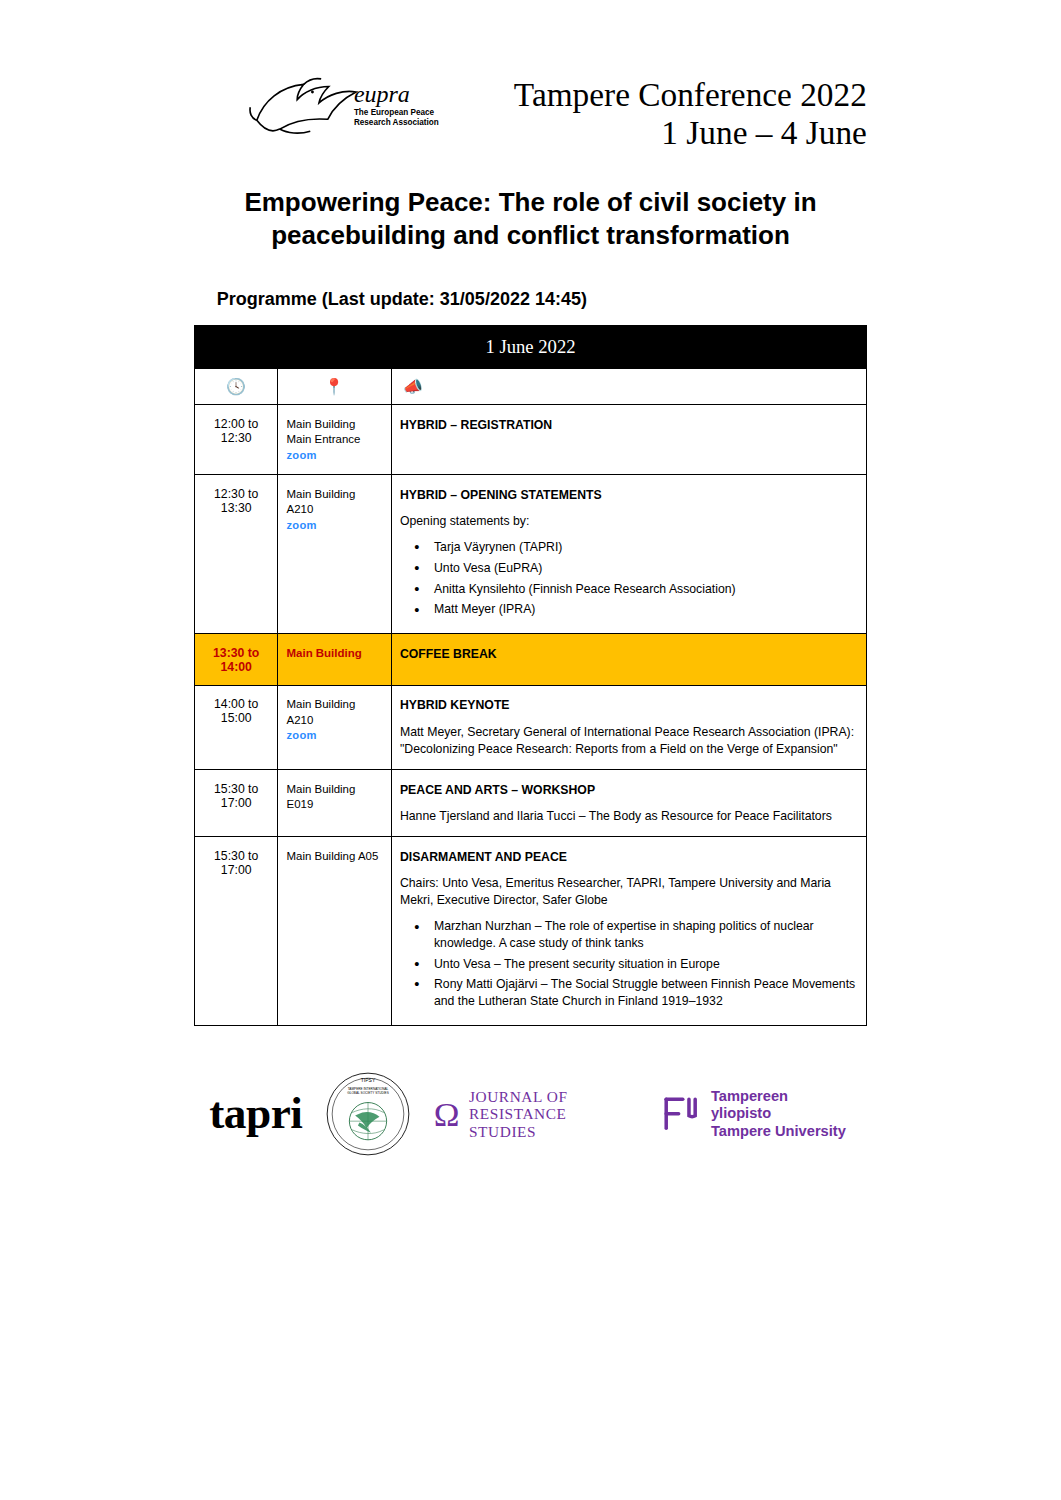eupra The European Peace Research Association
Tampere Conference 2022
1 June – 4 June
Empowering Peace: The role of civil society in
peacebuilding and conflict transformation
Programme (Last update: 31/05/2022 14:45)
| 1 June 2022 |
| 🕓 | 📍 | 📣 |
| 12:00 to 12:30 | Main Building Main Entrance zoom | HYBRID – REGISTRATION |
| 12:30 to 13:30 | Main Building A210 zoom | HYBRID – OPENING STATEMENTS Opening statements by: Tarja Väyrynen (TAPRI) Unto Vesa (EuPRA) Anitta Kynsilehto (Finnish Peace Research Association) Matt Meyer (IPRA) |
| 13:30 to 14:00 | Main Building | COFFEE BREAK |
| 14:00 to 15:00 | Main Building A210 zoom | HYBRID KEYNOTE Matt Meyer, Secretary General of International Peace Research Association (IPRA): "Decolonizing Peace Research: Reports from a Field on the Verge of Expansion" |
| 15:30 to 17:00 | Main Building E019 | PEACE AND ARTS – WORKSHOP Hanne Tjersland and Ilaria Tucci – The Body as Resource for Peace Facilitators |
| 15:30 to 17:00 | Main Building A05 | DISARMAMENT AND PEACE Chairs: Unto Vesa, Emeritus Researcher, TAPRI, Tampere University and Maria Mekri, Executive Director, Safer Globe Marzhan Nurzhan – The role of expertise in shaping politics of nuclear knowledge. A case study of think tanks Unto Vesa – The present security situation in Europe Rony Matti Ojajärvi – The Social Struggle between Finnish Peace Movements and the Lutheran State Church in Finland 1919–1932 |
tapri
TIPSY TAMPERE INTERNATIONAL GLOBAL SOCIETY STUDIES
Ω JOURNAL OF
RESISTANCE STUDIES
Tampereen yliopisto
Tampere University